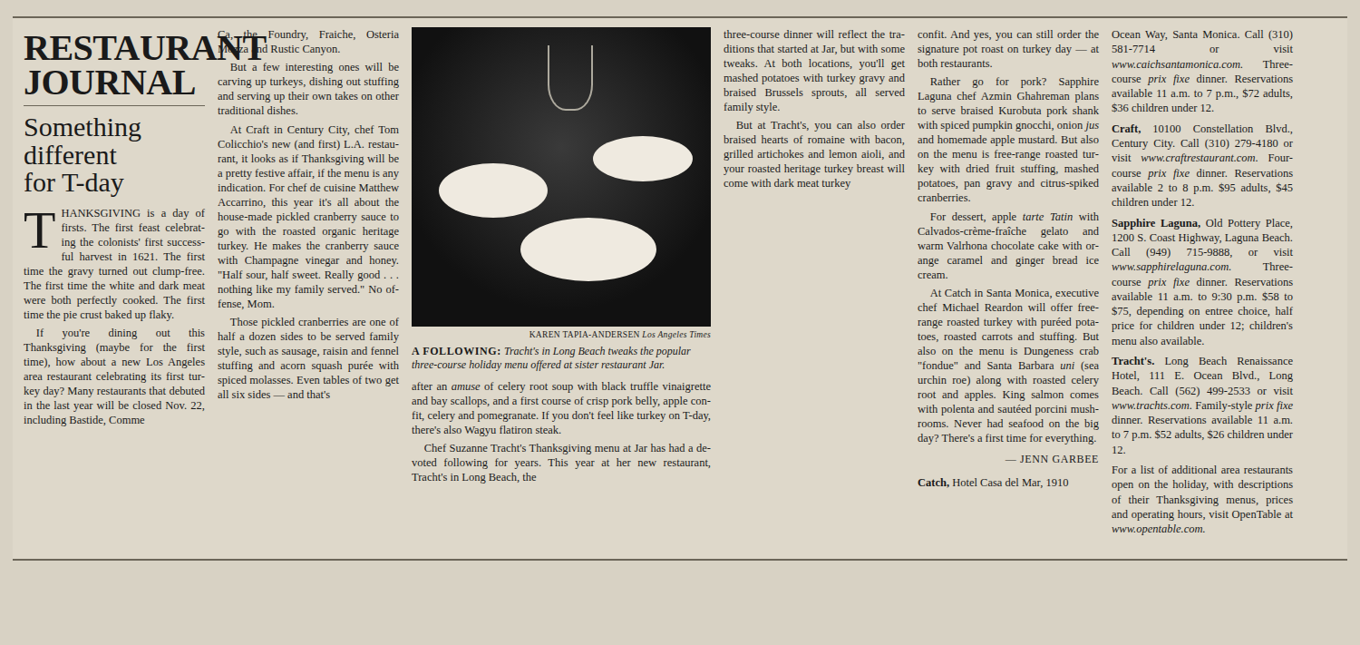RESTAURANTJOURNAL
Something
different
for T-day
THANKSGIVING is a day of firsts. The first feast celebrating the colonists' first successful harvest in 1621. The first time the gravy turned out clump-free. The first time the white and dark meat were both perfectly cooked. The first time the pie crust baked up flaky.
If you're dining out this Thanksgiving (maybe for the first time), how about a new Los Angeles area restaurant celebrating its first turkey day? Many restaurants that debuted in the last year will be closed Nov. 22, including Bastide, Comme
Ça, the Foundry, Fraiche, Osteria Mozza and Rustic Canyon.
But a few interesting ones will be carving up turkeys, dishing out stuffing and serving up their own takes on other traditional dishes.
At Craft in Century City, chef Tom Colicchio's new (and first) L.A. restaurant, it looks as if Thanksgiving will be a pretty festive affair, if the menu is any indication. For chef de cuisine Matthew Accarrino, this year it's all about the house-made pickled cranberry sauce to go with the roasted organic heritage turkey. He makes the cranberry sauce with Champagne vinegar and honey. "Half sour, half sweet. Really good . . . nothing like my family served." No offense, Mom.
Those pickled cranberries are one of half a dozen sides to be served family style, such as sausage, raisin and fennel stuffing and acorn squash purée with spiced molasses. Even tables of two get all six sides — and that's
Karen Tapia-Andersen Los Angeles Times
A FOLLOWING: Tracht's in Long Beach tweaks the popular three-course holiday menu offered at sister restaurant Jar.
after an amuse of celery root soup with black truffle vinaigrette and bay scallops, and a first course of crisp pork belly, apple confit, celery and pomegranate. If you don't feel like turkey on T-day, there's also Wagyu flatiron steak.
Chef Suzanne Tracht's Thanksgiving menu at Jar has had a devoted following for years. This year at her new restaurant, Tracht's in Long Beach, the
three-course dinner will reflect the traditions that started at Jar, but with some tweaks. At both locations, you'll get mashed potatoes with turkey gravy and braised Brussels sprouts, all served family style.
But at Tracht's, you can also order braised hearts of romaine with bacon, grilled artichokes and lemon aioli, and your roasted heritage turkey breast will come with dark meat turkey
confit. And yes, you can still order the signature pot roast on turkey day — at both restaurants.
Rather go for pork? Sapphire Laguna chef Azmin Ghahreman plans to serve braised Kurobuta pork shank with spiced pumpkin gnocchi, onion jus and homemade apple mustard. But also on the menu is free-range roasted turkey with dried fruit stuffing, mashed potatoes, pan gravy and citrus-spiked cranberries.
For dessert, apple tarte Tatin with Calvados-crème-fraîche gelato and warm Valrhona chocolate cake with orange caramel and ginger bread ice cream.
At Catch in Santa Monica, executive chef Michael Reardon will offer free-range roasted turkey with puréed potatoes, roasted carrots and stuffing. But also on the menu is Dungeness crab "fondue" and Santa Barbara uni (sea urchin roe) along with roasted celery root and apples. King salmon comes with polenta and sautéed porcini mushrooms. Never had seafood on the big day? There's a first time for everything.
— Jenn Garbee
Catch, Hotel Casa del Mar, 1910
Ocean Way, Santa Monica. Call (310) 581-7714 or visit www.caichsantamonica.com. Three-course prix fixe dinner. Reservations available 11 a.m. to 7 p.m., $72 adults, $36 children under 12.
Craft, 10100 Constellation Blvd., Century City. Call (310) 279-4180 or visit www.craftrestaurant.com. Four-course prix fixe dinner. Reservations available 2 to 8 p.m. $95 adults, $45 children under 12.
Sapphire Laguna, Old Pottery Place, 1200 S. Coast Highway, Laguna Beach. Call (949) 715-9888, or visit www.sapphirelaguna.com. Three-course prix fixe dinner. Reservations available 11 a.m. to 9:30 p.m. $58 to $75, depending on entree choice, half price for children under 12; children's menu also available.
Tracht's. Long Beach Renaissance Hotel, 111 E. Ocean Blvd., Long Beach. Call (562) 499-2533 or visit www.trachts.com. Family-style prix fixe dinner. Reservations available 11 a.m. to 7 p.m. $52 adults, $26 children under 12.
For a list of additional area restaurants open on the holiday, with descriptions of their Thanksgiving menus, prices and operating hours, visit OpenTable at www.opentable.com.